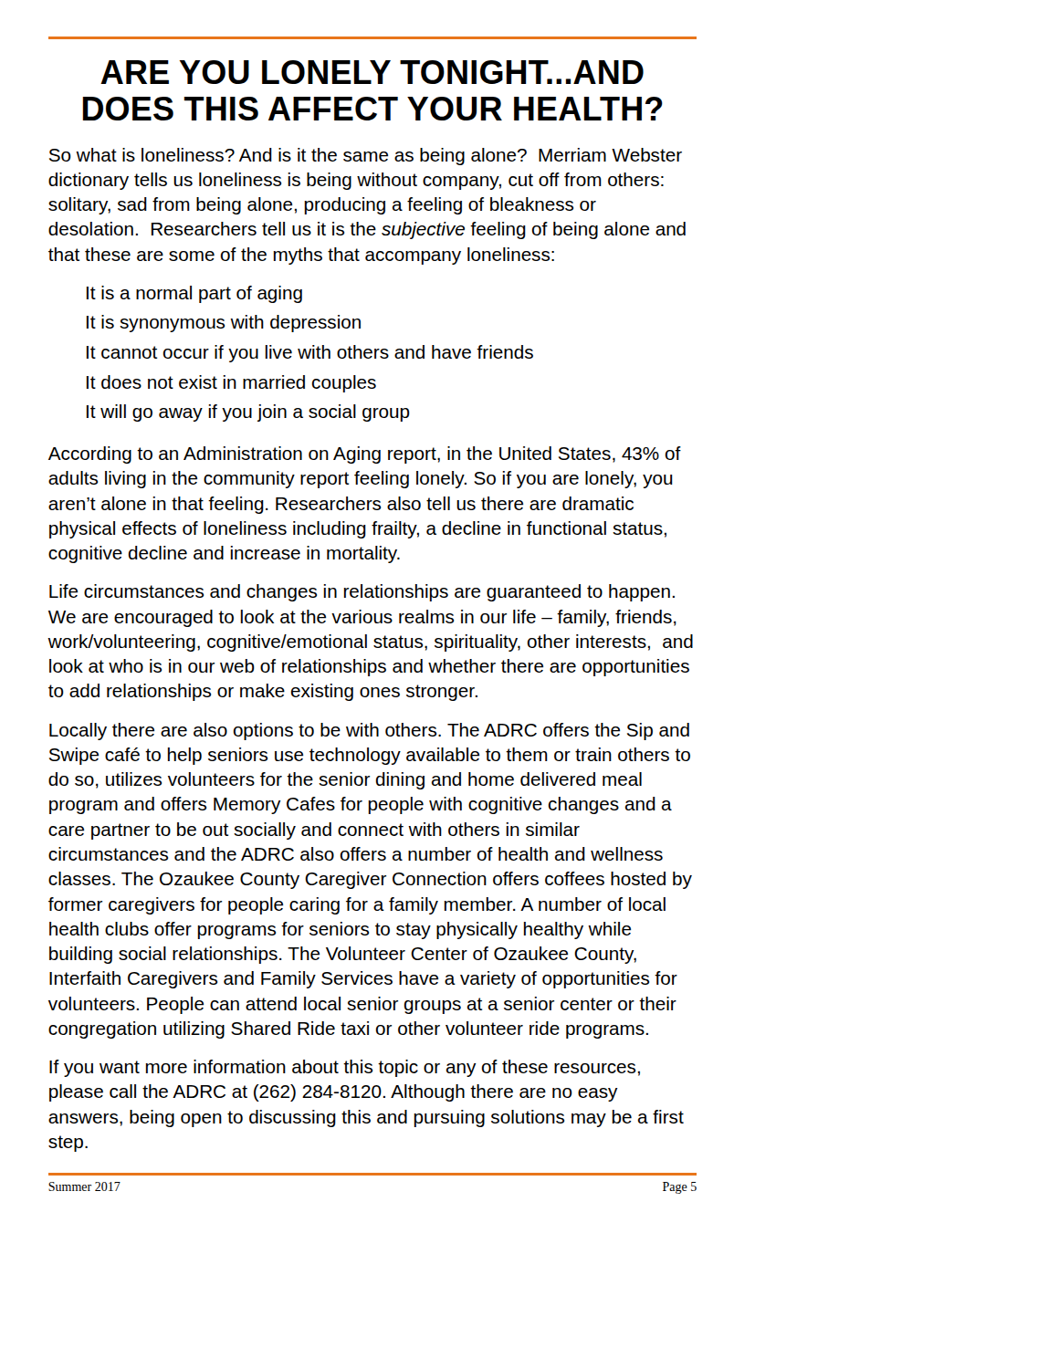ARE YOU LONELY TONIGHT...AND
DOES THIS AFFECT YOUR HEALTH?
So what is loneliness? And is it the same as being alone? Merriam Webster dictionary tells us loneliness is being without company, cut off from others: solitary, sad from being alone, producing a feeling of bleakness or desolation. Researchers tell us it is the subjective feeling of being alone and that these are some of the myths that accompany loneliness:
It is a normal part of aging
It is synonymous with depression
It cannot occur if you live with others and have friends
It does not exist in married couples
It will go away if you join a social group
According to an Administration on Aging report, in the United States, 43% of adults living in the community report feeling lonely. So if you are lonely, you aren’t alone in that feeling. Researchers also tell us there are dramatic physical effects of loneliness including frailty, a decline in functional status, cognitive decline and increase in mortality.
Life circumstances and changes in relationships are guaranteed to happen. We are encouraged to look at the various realms in our life – family, friends, work/volunteering, cognitive/emotional status, spirituality, other interests, and look at who is in our web of relationships and whether there are opportunities to add relationships or make existing ones stronger.
Locally there are also options to be with others. The ADRC offers the Sip and Swipe café to help seniors use technology available to them or train others to do so, utilizes volunteers for the senior dining and home delivered meal program and offers Memory Cafes for people with cognitive changes and a care partner to be out socially and connect with others in similar circumstances and the ADRC also offers a number of health and wellness classes. The Ozaukee County Caregiver Connection offers coffees hosted by former caregivers for people caring for a family member. A number of local health clubs offer programs for seniors to stay physically healthy while building social relationships. The Volunteer Center of Ozaukee County, Interfaith Caregivers and Family Services have a variety of opportunities for volunteers. People can attend local senior groups at a senior center or their congregation utilizing Shared Ride taxi or other volunteer ride programs.
If you want more information about this topic or any of these resources, please call the ADRC at (262) 284-8120. Although there are no easy answers, being open to discussing this and pursuing solutions may be a first step.
Summer 2017 Page 5